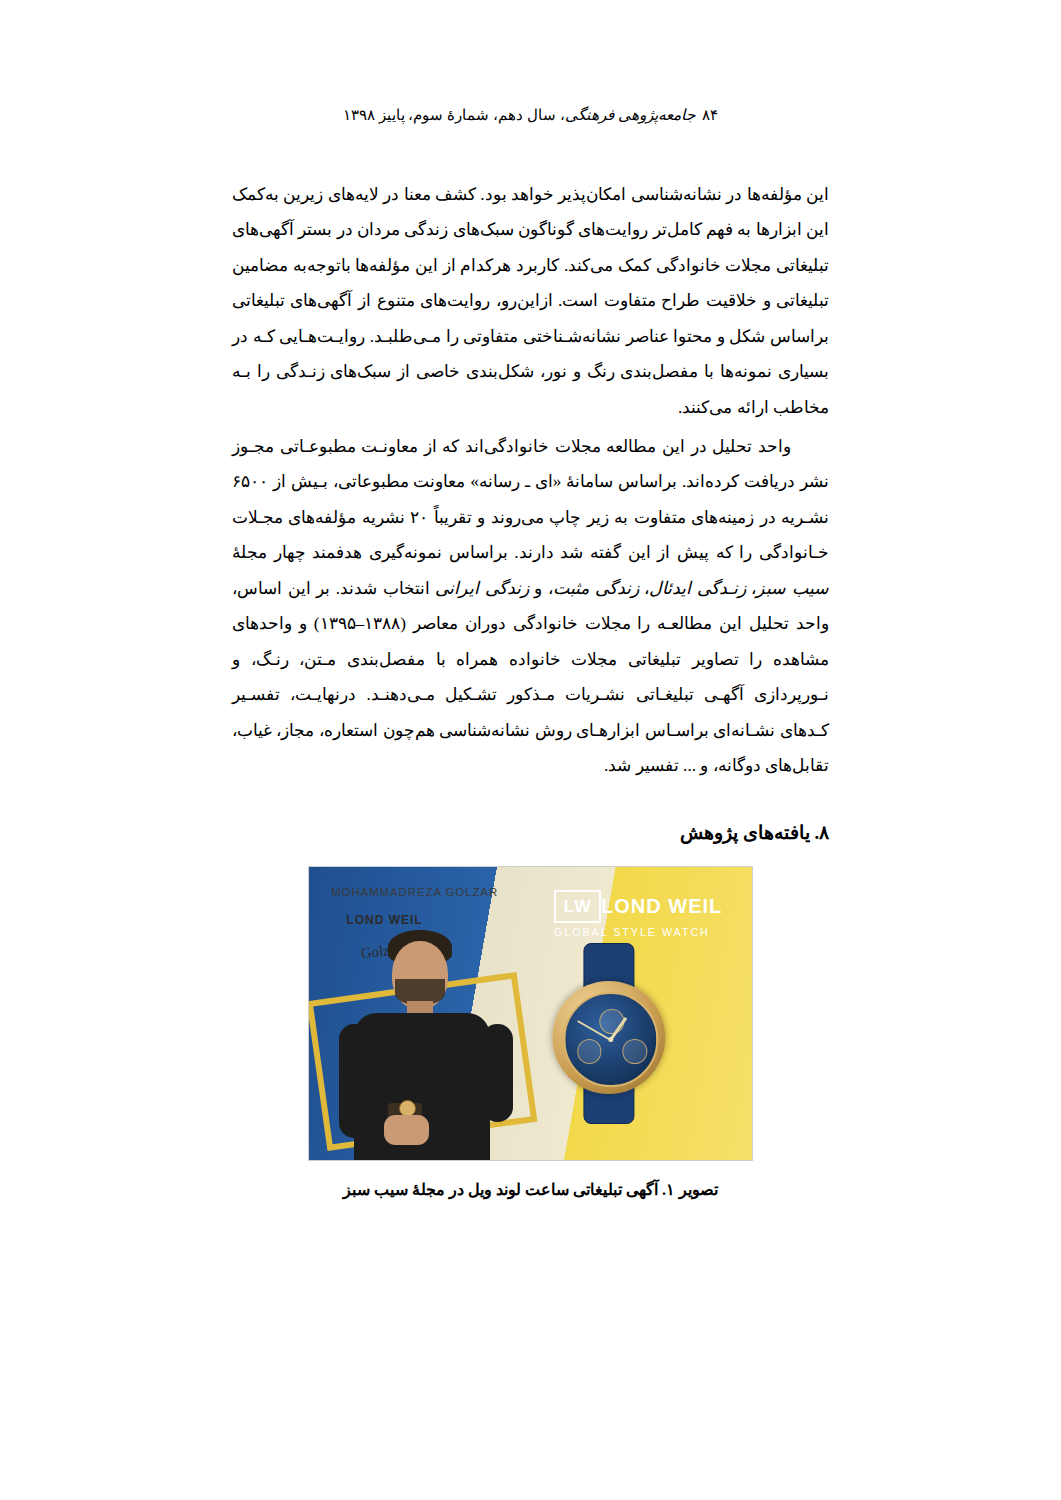۸۴ جامعه‌پژوهی فرهنگی، سال دهم، شمارۀ سوم، پاییز ۱۳۹۸
این مؤلفه‌ها در نشانه‌شناسی امکان‌پذیر خواهد بود. کشف معنا در لایه‌های زیرین به‌کمک این ابزارها به فهم کامل‌تر روایت‌های گوناگون سبک‌های زندگی مردان در بستر آگهی‌های تبلیغاتی مجلات خانوادگی کمک می‌کند. کاربرد هرکدام از این مؤلفه‌ها باتوجه‌به مضامین تبلیغاتی و خلاقیت طراح متفاوت است. ازاین‌رو، روایت‌های متنوع از آگهی‌های تبلیغاتی براساس شکل و محتوا عناصر نشانه‌شـناختی متفاوتی را مـی‌طلبـد. روایـت‌هـایی کـه در بسیاری نمونه‌ها با مفصل‌بندی رنگ و نور، شکل‌بندی خاصی از سبک‌های زنـدگی را بـه مخاطب ارائه می‌کنند.
واحد تحلیل در این مطالعه مجلات خانوادگی‌اند که از معاونـت مطبوعـاتی مجـوز نشر دریافت کرده‌اند. براساس سامانۀ «ای ـ رسانه» معاونت مطبوعاتی، بـیش از ۶۵۰۰ نشـریه در زمینه‌های متفاوت به زیر چاپ می‌روند و تقریباً ۲۰ نشریه مؤلفه‌های مجـلات خـانوادگی را که پیش از این گفته شد دارند. براساس نمونه‌گیری هدفمند چهار مجلۀ سیب سبز، زنـدگی ایدئال، زندگی مثبت، و زندگی ایرانی انتخاب شدند. بر این اساس، واحد تحلیل این مطالعـه را مجلات خانوادگی دوران معاصر (۱۳۸۸–۱۳۹۵) و واحدهای مشاهده را تصاویر تبلیغاتی مجلات خانواده همراه با مفصل‌بندی مـتن، رنـگ، و نـورپردازی آگهـی تبلیغـاتی نشـریات مـذکور تشـکیل مـی‌دهنـد. درنهایـت، تفسـیر کـدهای نشـانه‌ای براسـاس ابزارهـای روش نشانه‌شناسی هم‌چون استعاره، مجاز، غیاب، تقابل‌های دوگانه، و ... تفسیر شد.
۸. یافته‌های پژوهش
LW LOND WEIL GLOBAL STYLE WATCH
MOHAMMADREZA GOLZAR
LOND WEIL
Golzar
تصویر ۱. آگهی تبلیغاتی ساعت لوند ویل در مجلۀ سیب سبز